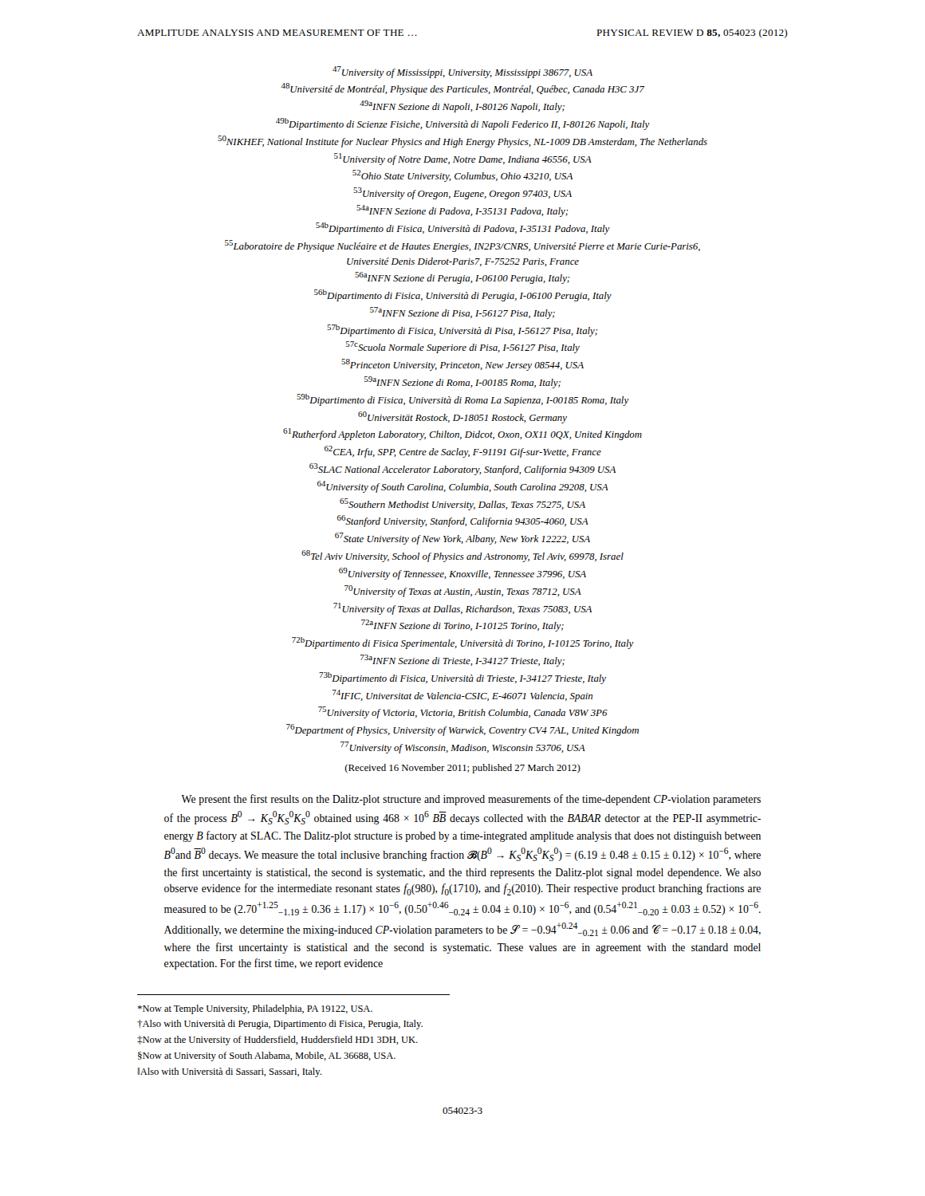Amplitude analysis and measurement of the … Physical Review D 85, 054023 (2012)
47University of Mississippi, University, Mississippi 38677, USA
48Université de Montréal, Physique des Particules, Montréal, Québec, Canada H3C 3J7
49aINFN Sezione di Napoli, I-80126 Napoli, Italy;
49bDipartimento di Scienze Fisiche, Università di Napoli Federico II, I-80126 Napoli, Italy
50NIKHEF, National Institute for Nuclear Physics and High Energy Physics, NL-1009 DB Amsterdam, The Netherlands
51University of Notre Dame, Notre Dame, Indiana 46556, USA
52Ohio State University, Columbus, Ohio 43210, USA
53University of Oregon, Eugene, Oregon 97403, USA
54aINFN Sezione di Padova, I-35131 Padova, Italy;
54bDipartimento di Fisica, Università di Padova, I-35131 Padova, Italy
55Laboratoire de Physique Nucléaire et de Hautes Energies, IN2P3/CNRS, Université Pierre et Marie Curie-Paris6,
Université Denis Diderot-Paris7, F-75252 Paris, France
56aINFN Sezione di Perugia, I-06100 Perugia, Italy;
56bDipartimento di Fisica, Università di Perugia, I-06100 Perugia, Italy
57aINFN Sezione di Pisa, I-56127 Pisa, Italy;
57bDipartimento di Fisica, Università di Pisa, I-56127 Pisa, Italy;
57cScuola Normale Superiore di Pisa, I-56127 Pisa, Italy
58Princeton University, Princeton, New Jersey 08544, USA
59aINFN Sezione di Roma, I-00185 Roma, Italy;
59bDipartimento di Fisica, Università di Roma La Sapienza, I-00185 Roma, Italy
60Universität Rostock, D-18051 Rostock, Germany
61Rutherford Appleton Laboratory, Chilton, Didcot, Oxon, OX11 0QX, United Kingdom
62CEA, Irfu, SPP, Centre de Saclay, F-91191 Gif-sur-Yvette, France
63SLAC National Accelerator Laboratory, Stanford, California 94309 USA
64University of South Carolina, Columbia, South Carolina 29208, USA
65Southern Methodist University, Dallas, Texas 75275, USA
66Stanford University, Stanford, California 94305-4060, USA
67State University of New York, Albany, New York 12222, USA
68Tel Aviv University, School of Physics and Astronomy, Tel Aviv, 69978, Israel
69University of Tennessee, Knoxville, Tennessee 37996, USA
70University of Texas at Austin, Austin, Texas 78712, USA
71University of Texas at Dallas, Richardson, Texas 75083, USA
72aINFN Sezione di Torino, I-10125 Torino, Italy;
72bDipartimento di Fisica Sperimentale, Università di Torino, I-10125 Torino, Italy
73aINFN Sezione di Trieste, I-34127 Trieste, Italy;
73bDipartimento di Fisica, Università di Trieste, I-34127 Trieste, Italy
74IFIC, Universitat de Valencia-CSIC, E-46071 Valencia, Spain
75University of Victoria, Victoria, British Columbia, Canada V8W 3P6
76Department of Physics, University of Warwick, Coventry CV4 7AL, United Kingdom
77University of Wisconsin, Madison, Wisconsin 53706, USA
(Received 16 November 2011; published 27 March 2012)
We present the first results on the Dalitz-plot structure and improved measurements of the time-dependent CP-violation parameters of the process B0 → KS0KS0KS0 obtained using 468 × 106 BB decays collected with the BABAR detector at the PEP-II asymmetric-energy B factory at SLAC. The Dalitz-plot structure is probed by a time-integrated amplitude analysis that does not distinguish between B0and B0 decays. We measure the total inclusive branching fraction 𝓑(B0 → KS0KS0KS0) = (6.19 ± 0.48 ± 0.15 ± 0.12) × 10−6, where the first uncertainty is statistical, the second is systematic, and the third represents the Dalitz-plot signal model dependence. We also observe evidence for the intermediate resonant states f0(980), f0(1710), and f2(2010). Their respective product branching fractions are measured to be (2.70+1.25−1.19 ± 0.36 ± 1.17) × 10−6, (0.50+0.46−0.24 ± 0.04 ± 0.10) × 10−6, and (0.54+0.21−0.20 ± 0.03 ± 0.52) × 10−6. Additionally, we determine the mixing-induced CP-violation parameters to be 𝒮 = −0.94+0.24−0.21 ± 0.06 and 𝒞 = −0.17 ± 0.18 ± 0.04, where the first uncertainty is statistical and the second is systematic. These values are in agreement with the standard model expectation. For the first time, we report evidence
*Now at Temple University, Philadelphia, PA 19122, USA.
†Also with Università di Perugia, Dipartimento di Fisica, Perugia, Italy.
‡Now at the University of Huddersfield, Huddersfield HD1 3DH, UK.
§Now at University of South Alabama, Mobile, AL 36688, USA.
‖Also with Università di Sassari, Sassari, Italy.
054023-3